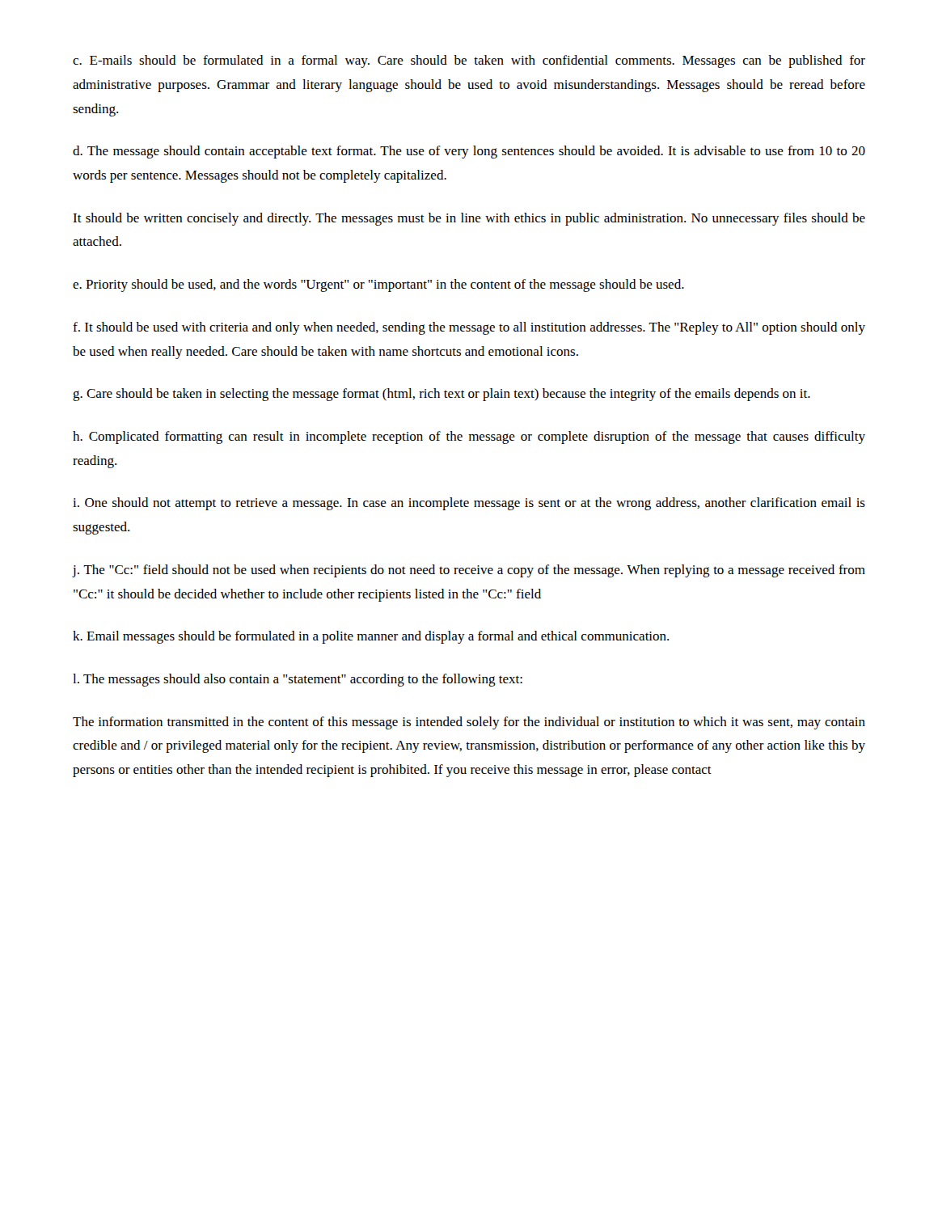c. E-mails should be formulated in a formal way. Care should be taken with confidential comments. Messages can be published for administrative purposes. Grammar and literary language should be used to avoid misunderstandings. Messages should be reread before sending.
d. The message should contain acceptable text format. The use of very long sentences should be avoided. It is advisable to use from 10 to 20 words per sentence. Messages should not be completely capitalized.
It should be written concisely and directly. The messages must be in line with ethics in public administration. No unnecessary files should be attached.
e. Priority should be used, and the words "Urgent" or "important" in the content of the message should be used.
f. It should be used with criteria and only when needed, sending the message to all institution addresses. The "Repley to All" option should only be used when really needed. Care should be taken with name shortcuts and emotional icons.
g. Care should be taken in selecting the message format (html, rich text or plain text) because the integrity of the emails depends on it.
h. Complicated formatting can result in incomplete reception of the message or complete disruption of the message that causes difficulty reading.
i. One should not attempt to retrieve a message. In case an incomplete message is sent or at the wrong address, another clarification email is suggested.
j. The "Cc:" field should not be used when recipients do not need to receive a copy of the message. When replying to a message received from "Cc:" it should be decided whether to include other recipients listed in the "Cc:" field
k. Email messages should be formulated in a polite manner and display a formal and ethical communication.
l. The messages should also contain a "statement" according to the following text:
The information transmitted in the content of this message is intended solely for the individual or institution to which it was sent, may contain credible and / or privileged material only for the recipient. Any review, transmission, distribution or performance of any other action like this by persons or entities other than the intended recipient is prohibited. If you receive this message in error, please contact